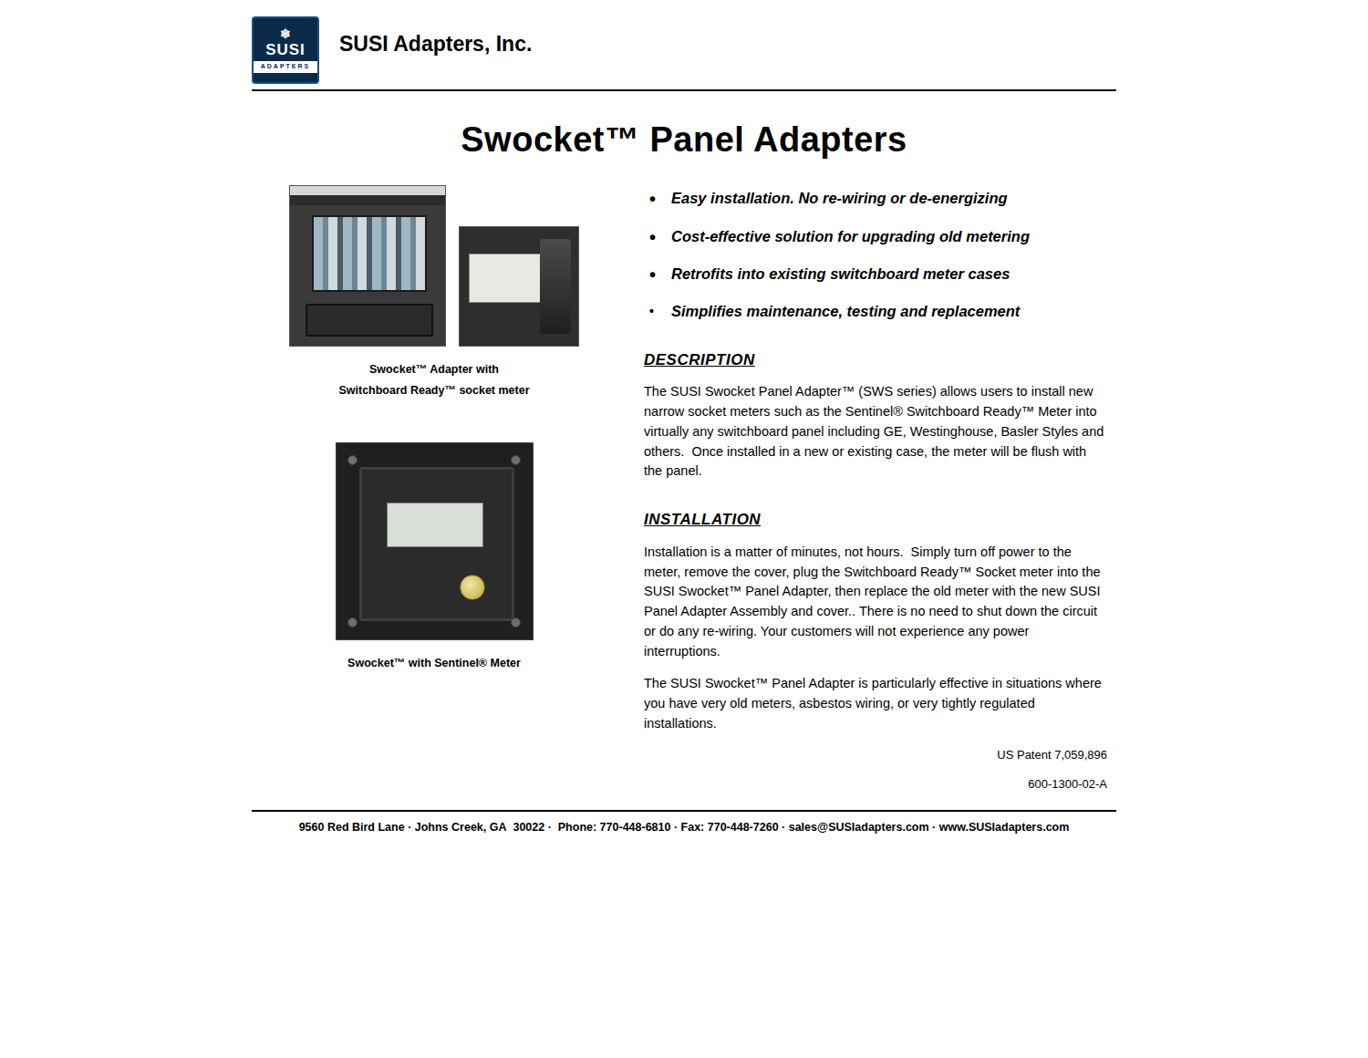❄ SUSI ADAPTERS
SUSI Adapters, Inc.
Swocket™ Panel Adapters
Swocket™ Adapter with
Switchboard Ready™ socket meter
Swocket™ with Sentinel® Meter
Easy installation. No re-wiring or de-energizing
Cost-effective solution for upgrading old metering
Retrofits into existing switchboard meter cases
Simplifies maintenance, testing and replacement
DESCRIPTION
The SUSI Swocket Panel Adapter™ (SWS series) allows users to install new narrow socket meters such as the Sentinel® Switchboard Ready™ Meter into virtually any switchboard panel including GE, Westinghouse, Basler Styles and others. Once installed in a new or existing case, the meter will be flush with the panel.
INSTALLATION
Installation is a matter of minutes, not hours. Simply turn off power to the meter, remove the cover, plug the Switchboard Ready™ Socket meter into the SUSI Swocket™ Panel Adapter, then replace the old meter with the new SUSI Panel Adapter Assembly and cover.. There is no need to shut down the circuit or do any re-wiring. Your customers will not experience any power interruptions.
The SUSI Swocket™ Panel Adapter is particularly effective in situations where you have very old meters, asbestos wiring, or very tightly regulated installations.
US Patent 7,059,896
600-1300-02-A
9560 Red Bird Lane · Johns Creek, GA 30022 · Phone: 770-448-6810 · Fax: 770-448-7260 · sales@SUSIadapters.com · www.SUSIadapters.com